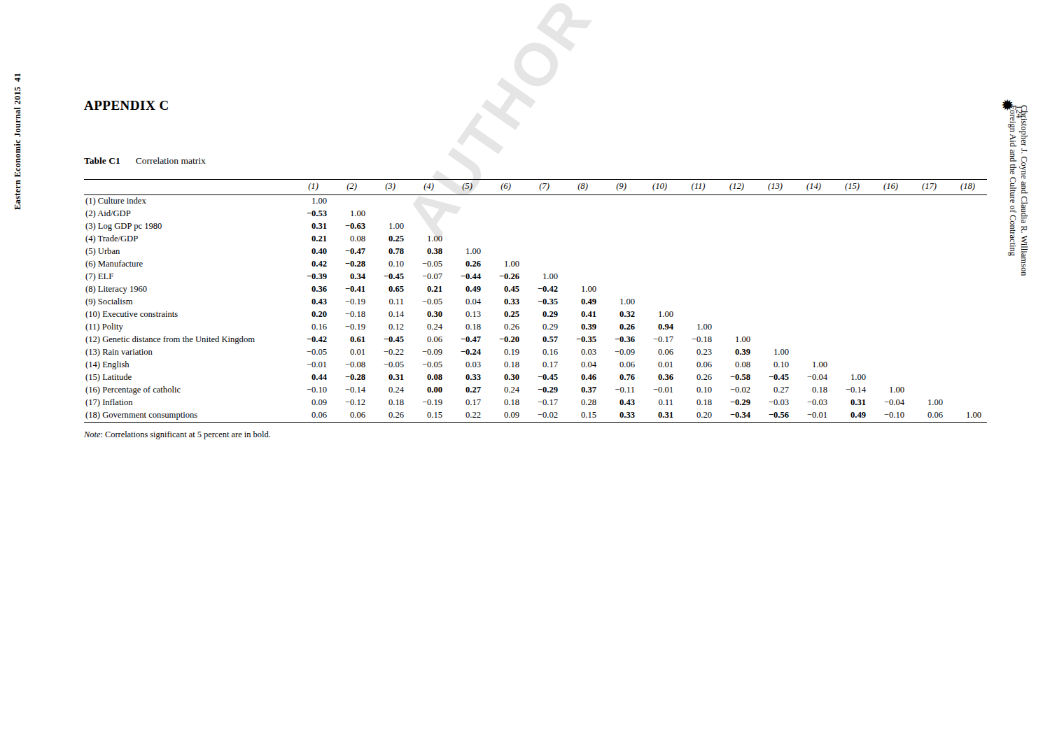✹
124
Christopher J. Coyne and Claudia R. Williamson Foreign Aid and the Culture of Contracting
Eastern Economic Journal 2015 41
AUTHOR COPY
APPENDIX C
Table C1 Correlation matrix
| | (1) | (2) | (3) | (4) | (5) | (6) | (7) | (8) | (9) | (10) | (11) | (12) | (13) | (14) | (15) | (16) | (17) | (18) |
| --- | --- | --- | --- | --- | --- | --- | --- | --- | --- | --- | --- | --- | --- | --- | --- | --- | --- | --- |
| (1) Culture index | 1.00 | | | | | | | | | | | | | | | | | |
| (2) Aid/GDP | −0.53 | 1.00 | | | | | | | | | | | | | | | | |
| (3) Log GDP pc 1980 | 0.31 | −0.63 | 1.00 | | | | | | | | | | | | | | | |
| (4) Trade/GDP | 0.21 | 0.08 | 0.25 | 1.00 | | | | | | | | | | | | | | |
| (5) Urban | 0.40 | −0.47 | 0.78 | 0.38 | 1.00 | | | | | | | | | | | | | |
| (6) Manufacture | 0.42 | −0.28 | 0.10 | −0.05 | 0.26 | 1.00 | | | | | | | | | | | | |
| (7) ELF | −0.39 | 0.34 | −0.45 | −0.07 | −0.44 | −0.26 | 1.00 | | | | | | | | | | | |
| (8) Literacy 1960 | 0.36 | −0.41 | 0.65 | 0.21 | 0.49 | 0.45 | −0.42 | 1.00 | | | | | | | | | | |
| (9) Socialism | 0.43 | −0.19 | 0.11 | −0.05 | 0.04 | 0.33 | −0.35 | 0.49 | 1.00 | | | | | | | | | |
| (10) Executive constraints | 0.20 | −0.18 | 0.14 | 0.30 | 0.13 | 0.25 | 0.29 | 0.41 | 0.32 | 1.00 | | | | | | | | |
| (11) Polity | 0.16 | −0.19 | 0.12 | 0.24 | 0.18 | 0.26 | 0.29 | 0.39 | 0.26 | 0.94 | 1.00 | | | | | | | |
| (12) Genetic distance from the United Kingdom | −0.42 | 0.61 | −0.45 | 0.06 | −0.47 | −0.20 | 0.57 | −0.35 | −0.36 | −0.17 | −0.18 | 1.00 | | | | | | |
| (13) Rain variation | −0.05 | 0.01 | −0.22 | −0.09 | −0.24 | 0.19 | 0.16 | 0.03 | −0.09 | 0.06 | 0.23 | 0.39 | 1.00 | | | | | |
| (14) English | −0.01 | −0.08 | −0.05 | −0.05 | 0.03 | 0.18 | 0.17 | 0.04 | 0.06 | 0.01 | 0.06 | 0.08 | 0.10 | 1.00 | | | | |
| (15) Latitude | 0.44 | −0.28 | 0.31 | 0.08 | 0.33 | 0.30 | −0.45 | 0.46 | 0.76 | 0.36 | 0.26 | −0.58 | −0.45 | −0.04 | 1.00 | | | |
| (16) Percentage of catholic | −0.10 | −0.14 | 0.24 | 0.00 | 0.27 | 0.24 | −0.29 | 0.37 | −0.11 | −0.01 | 0.10 | −0.02 | 0.27 | 0.18 | −0.14 | 1.00 | | |
| (17) Inflation | 0.09 | −0.12 | 0.18 | −0.19 | 0.17 | 0.18 | −0.17 | 0.28 | 0.43 | 0.11 | 0.18 | −0.29 | −0.03 | −0.03 | 0.31 | −0.04 | 1.00 | |
| (18) Government consumptions | 0.06 | 0.06 | 0.26 | 0.15 | 0.22 | 0.09 | −0.02 | 0.15 | 0.33 | 0.31 | 0.20 | −0.34 | −0.56 | −0.01 | 0.49 | −0.10 | 0.06 | 1.00 |
Note: Correlations significant at 5 percent are in bold.